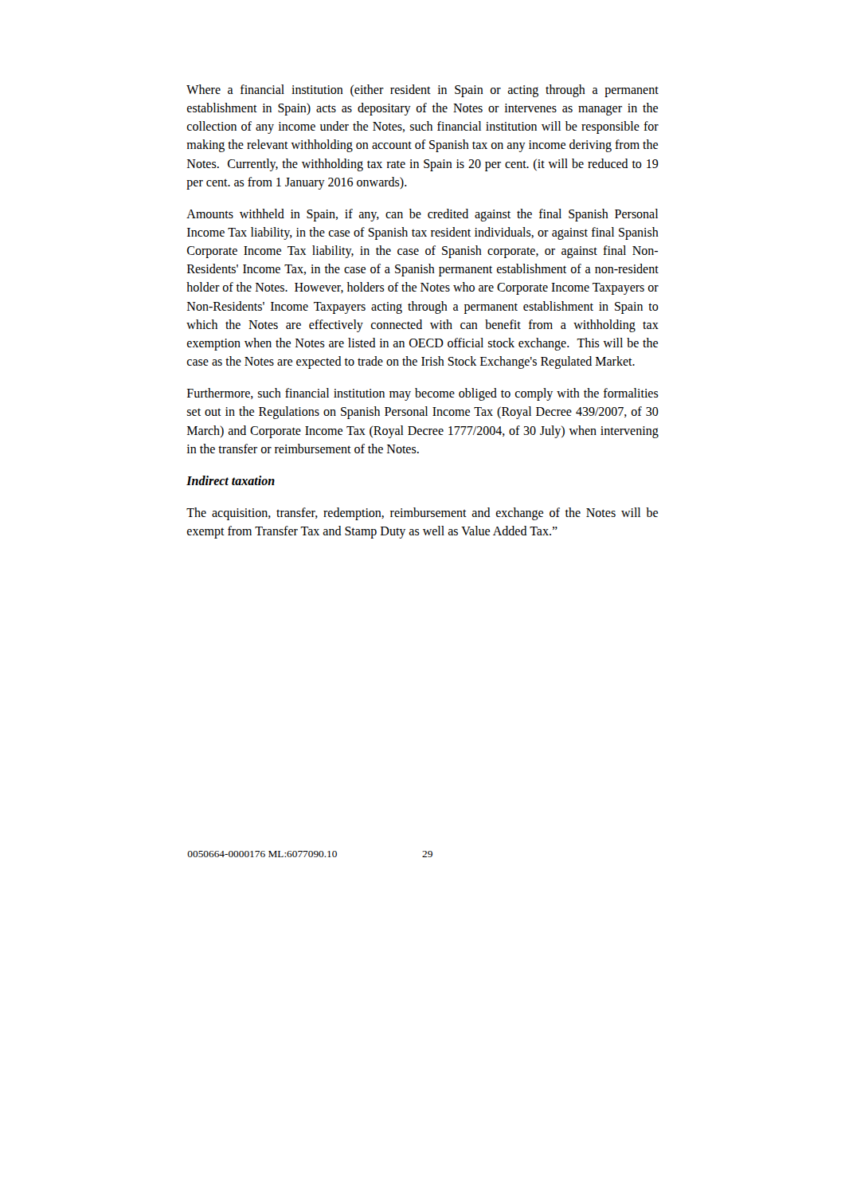Where a financial institution (either resident in Spain or acting through a permanent establishment in Spain) acts as depositary of the Notes or intervenes as manager in the collection of any income under the Notes, such financial institution will be responsible for making the relevant withholding on account of Spanish tax on any income deriving from the Notes. Currently, the withholding tax rate in Spain is 20 per cent. (it will be reduced to 19 per cent. as from 1 January 2016 onwards).
Amounts withheld in Spain, if any, can be credited against the final Spanish Personal Income Tax liability, in the case of Spanish tax resident individuals, or against final Spanish Corporate Income Tax liability, in the case of Spanish corporate, or against final Non-Residents' Income Tax, in the case of a Spanish permanent establishment of a non-resident holder of the Notes. However, holders of the Notes who are Corporate Income Taxpayers or Non-Residents' Income Taxpayers acting through a permanent establishment in Spain to which the Notes are effectively connected with can benefit from a withholding tax exemption when the Notes are listed in an OECD official stock exchange. This will be the case as the Notes are expected to trade on the Irish Stock Exchange's Regulated Market.
Furthermore, such financial institution may become obliged to comply with the formalities set out in the Regulations on Spanish Personal Income Tax (Royal Decree 439/2007, of 30 March) and Corporate Income Tax (Royal Decree 1777/2004, of 30 July) when intervening in the transfer or reimbursement of the Notes.
Indirect taxation
The acquisition, transfer, redemption, reimbursement and exchange of the Notes will be exempt from Transfer Tax and Stamp Duty as well as Value Added Tax.”
| 0050664-0000176 ML:6077090.10 | 29 | |